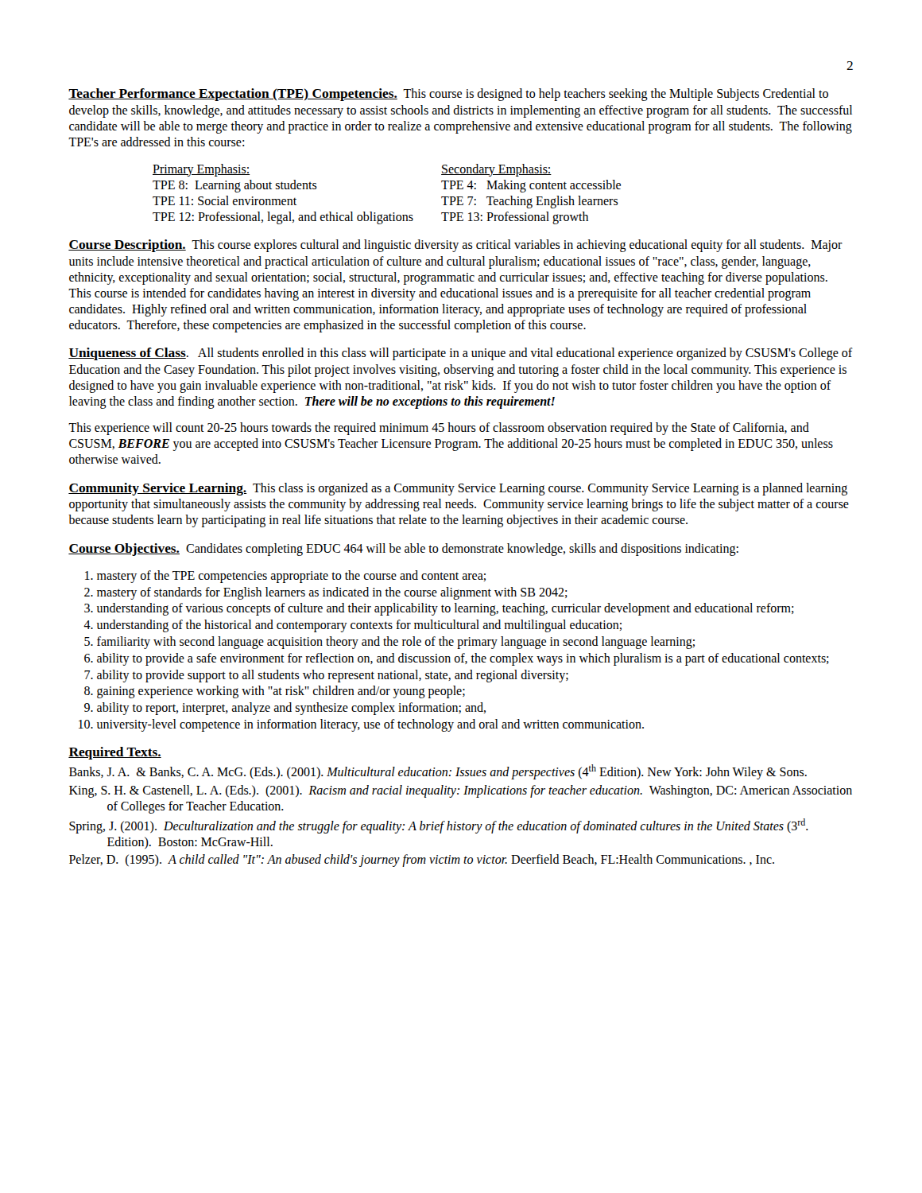2
Teacher Performance Expectation (TPE) Competencies.
This course is designed to help teachers seeking the Multiple Subjects Credential to develop the skills, knowledge, and attitudes necessary to assist schools and districts in implementing an effective program for all students. The successful candidate will be able to merge theory and practice in order to realize a comprehensive and extensive educational program for all students. The following TPE's are addressed in this course:
| Primary Emphasis: | Secondary Emphasis: |
| TPE 8: Learning about students | TPE 4: Making content accessible |
| TPE 11: Social environment | TPE 7: Teaching English learners |
| TPE 12: Professional, legal, and ethical obligations | TPE 13: Professional growth |
Course Description.
This course explores cultural and linguistic diversity as critical variables in achieving educational equity for all students. Major units include intensive theoretical and practical articulation of culture and cultural pluralism; educational issues of "race", class, gender, language, ethnicity, exceptionality and sexual orientation; social, structural, programmatic and curricular issues; and, effective teaching for diverse populations. This course is intended for candidates having an interest in diversity and educational issues and is a prerequisite for all teacher credential program candidates. Highly refined oral and written communication, information literacy, and appropriate uses of technology are required of professional educators. Therefore, these competencies are emphasized in the successful completion of this course.
Uniqueness of Class
. All students enrolled in this class will participate in a unique and vital educational experience organized by CSUSM's College of Education and the Casey Foundation. This pilot project involves visiting, observing and tutoring a foster child in the local community. This experience is designed to have you gain invaluable experience with non-traditional, "at risk" kids. If you do not wish to tutor foster children you have the option of leaving the class and finding another section. There will be no exceptions to this requirement!
This experience will count 20-25 hours towards the required minimum 45 hours of classroom observation required by the State of California, and CSUSM, BEFORE you are accepted into CSUSM's Teacher Licensure Program. The additional 20-25 hours must be completed in EDUC 350, unless otherwise waived.
Community Service Learning.
This class is organized as a Community Service Learning course. Community Service Learning is a planned learning opportunity that simultaneously assists the community by addressing real needs. Community service learning brings to life the subject matter of a course because students learn by participating in real life situations that relate to the learning objectives in their academic course.
Course Objectives.
Candidates completing EDUC 464 will be able to demonstrate knowledge, skills and dispositions indicating:
mastery of the TPE competencies appropriate to the course and content area;
mastery of standards for English learners as indicated in the course alignment with SB 2042;
understanding of various concepts of culture and their applicability to learning, teaching, curricular development and educational reform;
understanding of the historical and contemporary contexts for multicultural and multilingual education;
familiarity with second language acquisition theory and the role of the primary language in second language learning;
ability to provide a safe environment for reflection on, and discussion of, the complex ways in which pluralism is a part of educational contexts;
ability to provide support to all students who represent national, state, and regional diversity;
gaining experience working with "at risk" children and/or young people;
ability to report, interpret, analyze and synthesize complex information; and,
university-level competence in information literacy, use of technology and oral and written communication.
Required Texts.
Banks, J. A. & Banks, C. A. McG. (Eds.). (2001). Multicultural education: Issues and perspectives (4th Edition). New York: John Wiley & Sons.
King, S. H. & Castenell, L. A. (Eds.). (2001). Racism and racial inequality: Implications for teacher education. Washington, DC: American Association of Colleges for Teacher Education.
Spring, J. (2001). Deculturalization and the struggle for equality: A brief history of the education of dominated cultures in the United States (3rd. Edition). Boston: McGraw-Hill.
Pelzer, D. (1995). A child called "It": An abused child's journey from victim to victor. Deerfield Beach, FL:Health Communications. , Inc.